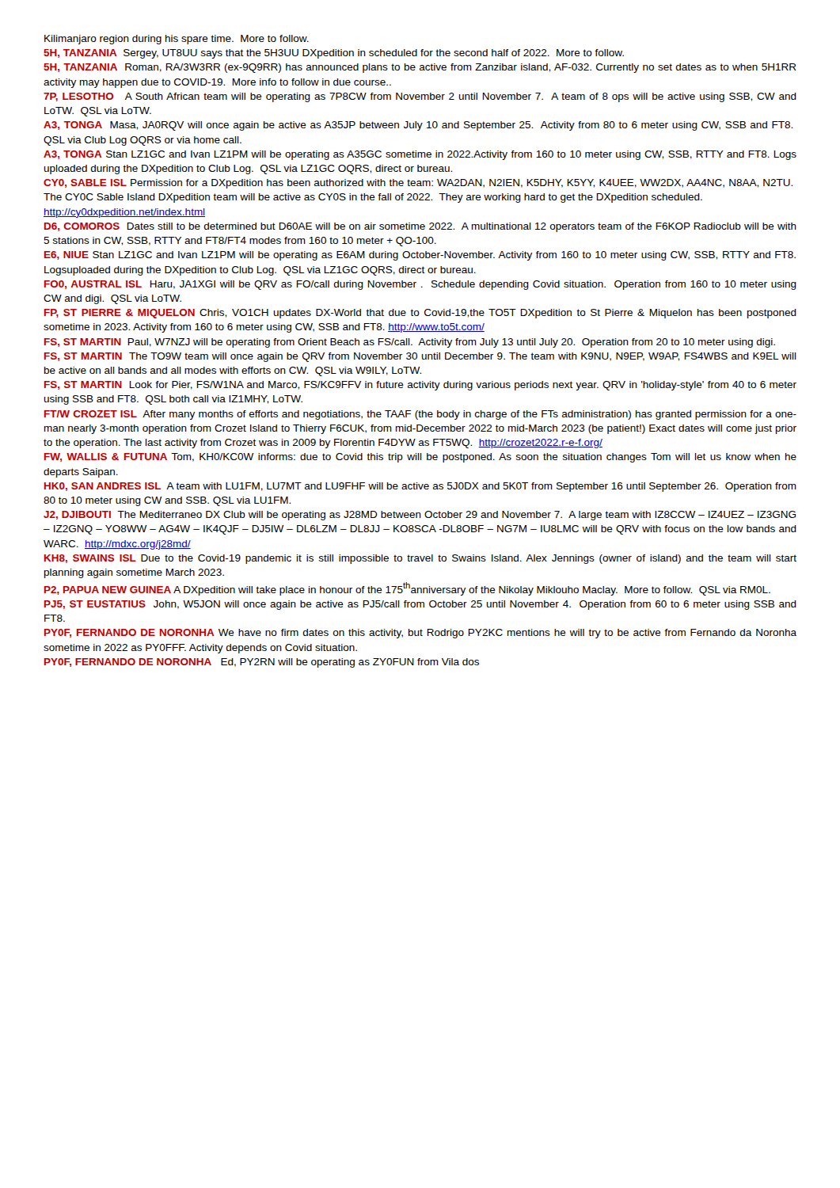Kilimanjaro region during his spare time. More to follow.
5H, TANZANIA Sergey, UT8UU says that the 5H3UU DXpedition in scheduled for the second half of 2022. More to follow.
5H, TANZANIA Roman, RA/3W3RR (ex-9Q9RR) has announced plans to be active from Zanzibar island, AF-032. Currently no set dates as to when 5H1RR activity may happen due to COVID-19. More info to follow in due course..
7P, LESOTHO A South African team will be operating as 7P8CW from November 2 until November 7. A team of 8 ops will be active using SSB, CW and LoTW. QSL via LoTW.
A3, TONGA Masa, JA0RQV will once again be active as A35JP between July 10 and September 25. Activity from 80 to 6 meter using CW, SSB and FT8. QSL via Club Log OQRS or via home call.
A3, TONGA Stan LZ1GC and Ivan LZ1PM will be operating as A35GC sometime in 2022.Activity from 160 to 10 meter using CW, SSB, RTTY and FT8. Logs uploaded during the DXpedition to Club Log. QSL via LZ1GC OQRS, direct or bureau.
CY0, SABLE ISL Permission for a DXpedition has been authorized with the team: WA2DAN, N2IEN, K5DHY, K5YY, K4UEE, WW2DX, AA4NC, N8AA, N2TU. The CY0C Sable Island DXpedition team will be active as CY0S in the fall of 2022. They are working hard to get the DXpedition scheduled.
http://cy0dxpedition.net/index.html
D6, COMOROS Dates still to be determined but D60AE will be on air sometime 2022. A multinational 12 operators team of the F6KOP Radioclub will be with 5 stations in CW, SSB, RTTY and FT8/FT4 modes from 160 to 10 meter + QO-100.
E6, NIUE Stan LZ1GC and Ivan LZ1PM will be operating as E6AM during October-November. Activity from 160 to 10 meter using CW, SSB, RTTY and FT8. Logsuploaded during the DXpedition to Club Log. QSL via LZ1GC OQRS, direct or bureau.
FO0, AUSTRAL ISL Haru, JA1XGI will be QRV as FO/call during November . Schedule depending Covid situation. Operation from 160 to 10 meter using CW and digi. QSL via LoTW.
FP, ST PIERRE & MIQUELON Chris, VO1CH updates DX-World that due to Covid-19,the TO5T DXpedition to St Pierre & Miquelon has been postponed sometime in 2023. Activity from 160 to 6 meter using CW, SSB and FT8. http://www.to5t.com/
FS, ST MARTIN Paul, W7NZJ will be operating from Orient Beach as FS/call. Activity from July 13 until July 20. Operation from 20 to 10 meter using digi.
FS, ST MARTIN The TO9W team will once again be QRV from November 30 until December 9. The team with K9NU, N9EP, W9AP, FS4WBS and K9EL will be active on all bands and all modes with efforts on CW. QSL via W9ILY, LoTW.
FS, ST MARTIN Look for Pier, FS/W1NA and Marco, FS/KC9FFV in future activity during various periods next year. QRV in 'holiday-style' from 40 to 6 meter using SSB and FT8. QSL both call via IZ1MHY, LoTW.
FT/W CROZET ISL After many months of efforts and negotiations, the TAAF (the body in charge of the FTs administration) has granted permission for a one-man nearly 3-month operation from Crozet Island to Thierry F6CUK, from mid-December 2022 to mid-March 2023 (be patient!) Exact dates will come just prior to the operation. The last activity from Crozet was in 2009 by Florentin F4DYW as FT5WQ. http://crozet2022.r-e-f.org/
FW, WALLIS & FUTUNA Tom, KH0/KC0W informs: due to Covid this trip will be postponed. As soon the situation changes Tom will let us know when he departs Saipan.
HK0, SAN ANDRES ISL A team with LU1FM, LU7MT and LU9FHF will be active as 5J0DX and 5K0T from September 16 until September 26. Operation from 80 to 10 meter using CW and SSB. QSL via LU1FM.
J2, DJIBOUTI The Mediterraneo DX Club will be operating as J28MD between October 29 and November 7. A large team with IZ8CCW – IZ4UEZ – IZ3GNG – IZ2GNQ – YO8WW – AG4W – IK4QJF – DJ5IW – DL6LZM – DL8JJ – KO8SCA -DL8OBF – NG7M – IU8LMC will be QRV with focus on the low bands and WARC. http://mdxc.org/j28md/
KH8, SWAINS ISL Due to the Covid-19 pandemic it is still impossible to travel to Swains Island. Alex Jennings (owner of island) and the team will start planning again sometime March 2023.
P2, PAPUA NEW GUINEA A DXpedition will take place in honour of the 175thanniversary of the Nikolay Miklouho Maclay. More to follow. QSL via RM0L.
PJ5, ST EUSTATIUS John, W5JON will once again be active as PJ5/call from October 25 until November 4. Operation from 60 to 6 meter using SSB and FT8.
PY0F, FERNANDO DE NORONHA We have no firm dates on this activity, but Rodrigo PY2KC mentions he will try to be active from Fernando da Noronha sometime in 2022 as PY0FFF. Activity depends on Covid situation.
PY0F, FERNANDO DE NORONHA Ed, PY2RN will be operating as ZY0FUN from Vila dos